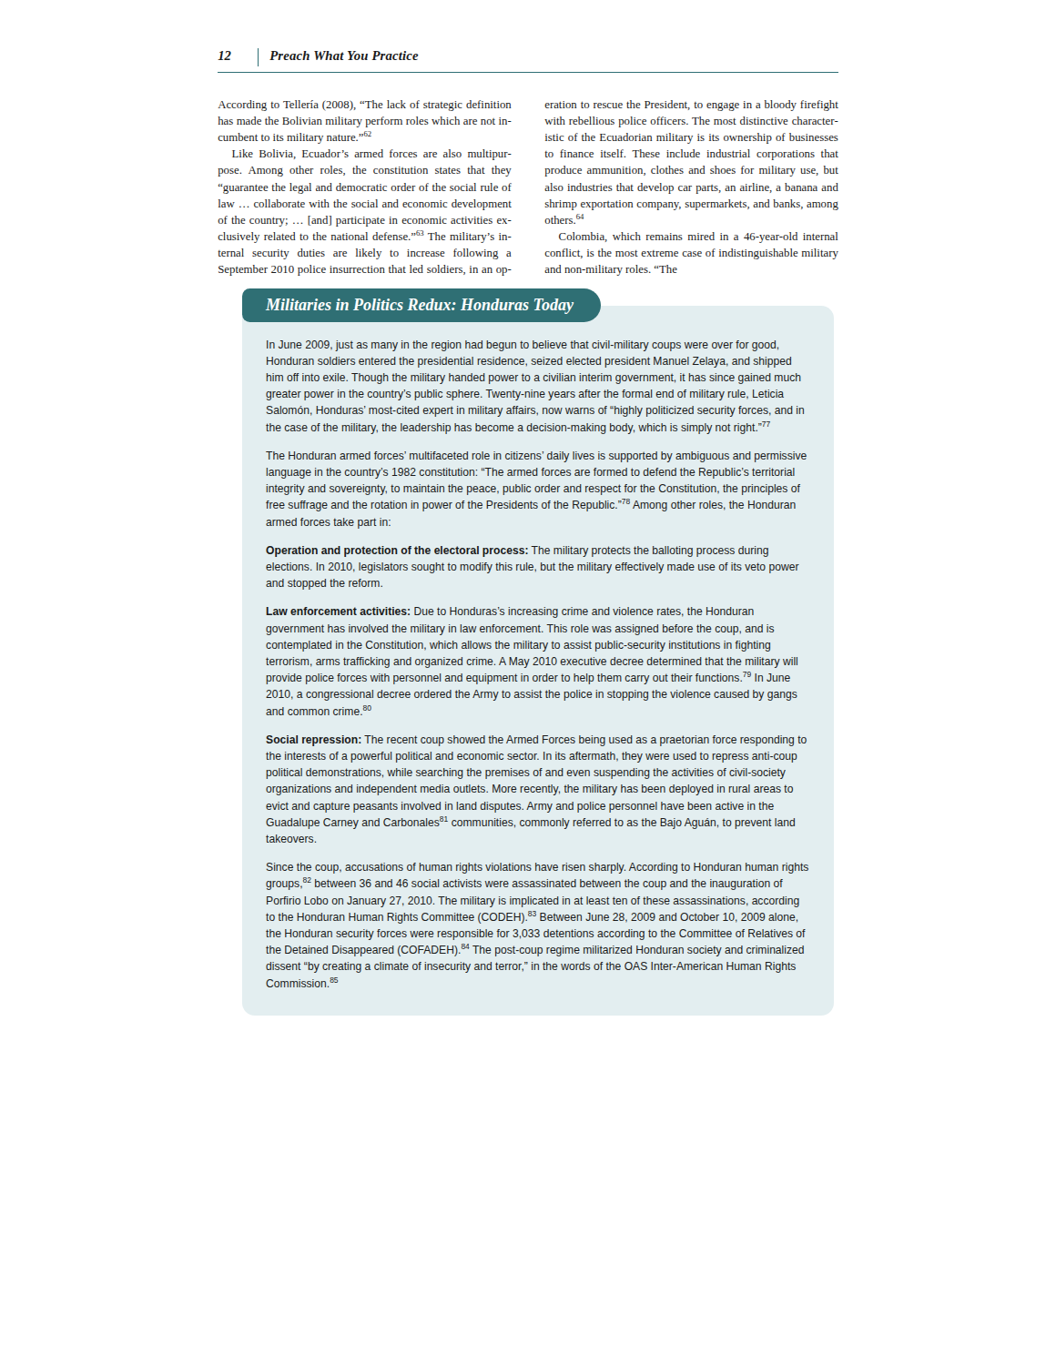12
Preach What You Practice
According to Tellería (2008), “The lack of strategic definition has made the Bolivian military perform roles which are not incumbent to its military nature.”62
Like Bolivia, Ecuador’s armed forces are also multipurpose. Among other roles, the constitution states that they “guarantee the legal and democratic order of the social rule of law … collaborate with the social and economic development of the country; … [and] participate in economic activities exclusively related to the national defense.”63 The military’s internal security duties are likely to increase following a September 2010 police insurrection that led soldiers, in an operation to rescue the President, to engage in a bloody firefight with rebellious police officers. The most distinctive characteristic of the Ecuadorian military is its ownership of businesses to finance itself. These include industrial corporations that produce ammunition, clothes and shoes for military use, but also industries that develop car parts, an airline, a banana and shrimp exportation company, supermarkets, and banks, among others.64
Colombia, which remains mired in a 46-year-old internal conflict, is the most extreme case of indistinguishable military and non-military roles. “The
Militaries in Politics Redux: Honduras Today
In June 2009, just as many in the region had begun to believe that civil-military coups were over for good, Honduran soldiers entered the presidential residence, seized elected president Manuel Zelaya, and shipped him off into exile. Though the military handed power to a civilian interim government, it has since gained much greater power in the country’s public sphere. Twenty-nine years after the formal end of military rule, Leticia Salomón, Honduras’ most-cited expert in military affairs, now warns of “highly politicized security forces, and in the case of the military, the leadership has become a decision-making body, which is simply not right.”77
The Honduran armed forces’ multifaceted role in citizens’ daily lives is supported by ambiguous and permissive language in the country’s 1982 constitution: “The armed forces are formed to defend the Republic’s territorial integrity and sovereignty, to maintain the peace, public order and respect for the Constitution, the principles of free suffrage and the rotation in power of the Presidents of the Republic.”78 Among other roles, the Honduran armed forces take part in:
Operation and protection of the electoral process: The military protects the balloting process during elections. In 2010, legislators sought to modify this rule, but the military effectively made use of its veto power and stopped the reform.
Law enforcement activities: Due to Honduras’s increasing crime and violence rates, the Honduran government has involved the military in law enforcement. This role was assigned before the coup, and is contemplated in the Constitution, which allows the military to assist public-security institutions in fighting terrorism, arms trafficking and organized crime. A May 2010 executive decree determined that the military will provide police forces with personnel and equipment in order to help them carry out their functions.79 In June 2010, a congressional decree ordered the Army to assist the police in stopping the violence caused by gangs and common crime.80
Social repression: The recent coup showed the Armed Forces being used as a praetorian force responding to the interests of a powerful political and economic sector. In its aftermath, they were used to repress anti-coup political demonstrations, while searching the premises of and even suspending the activities of civil-society organizations and independent media outlets. More recently, the military has been deployed in rural areas to evict and capture peasants involved in land disputes. Army and police personnel have been active in the Guadalupe Carney and Carbonales81 communities, commonly referred to as the Bajo Aguán, to prevent land takeovers.
Since the coup, accusations of human rights violations have risen sharply. According to Honduran human rights groups,82 between 36 and 46 social activists were assassinated between the coup and the inauguration of Porfirio Lobo on January 27, 2010. The military is implicated in at least ten of these assassinations, according to the Honduran Human Rights Committee (CODEH).83 Between June 28, 2009 and October 10, 2009 alone, the Honduran security forces were responsible for 3,033 detentions according to the Committee of Relatives of the Detained Disappeared (COFADEH).84 The post-coup regime militarized Honduran society and criminalized dissent “by creating a climate of insecurity and terror,” in the words of the OAS Inter-American Human Rights Commission.85